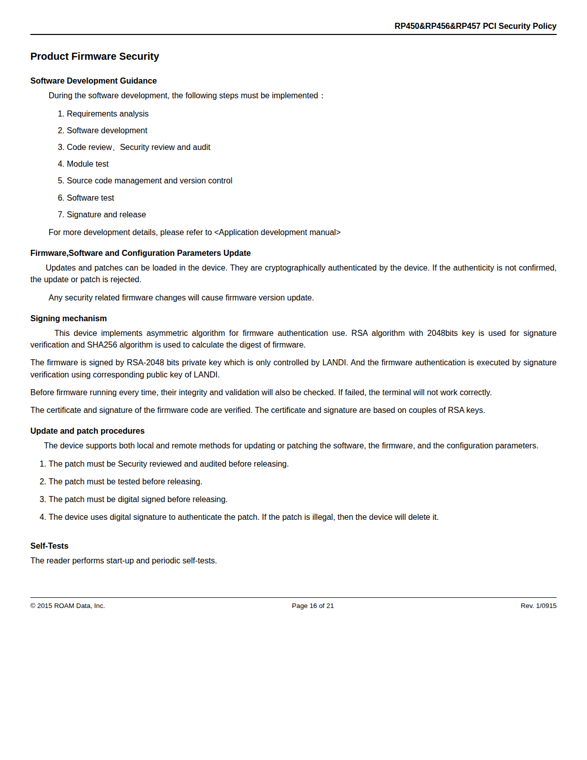RP450&RP456&RP457 PCI Security Policy
Product Firmware Security
Software Development Guidance
During the software development, the following steps must be implemented：
Requirements analysis
Software development
Code review、Security review and audit
Module test
Source code management and version control
Software test
Signature and release
For more development details, please refer to <Application development manual>
Firmware,Software and Configuration Parameters Update
Updates and patches can be loaded in the device. They are cryptographically authenticated by the device. If the authenticity is not confirmed, the update or patch is rejected.
Any security related firmware changes will cause firmware version update.
Signing mechanism
This device implements asymmetric algorithm for firmware authentication use. RSA algorithm with 2048bits key is used for signature verification and SHA256 algorithm is used to calculate the digest of firmware.
The firmware is signed by RSA-2048 bits private key which is only controlled by LANDI. And the firmware authentication is executed by signature verification using corresponding public key of LANDI.
Before firmware running every time, their integrity and validation will also be checked. If failed, the terminal will not work correctly.
The certificate and signature of the firmware code are verified. The certificate and signature are based on couples of RSA keys.
Update and patch procedures
The device supports both local and remote methods for updating or patching the software, the firmware, and the configuration parameters.
The patch must be Security reviewed and audited before releasing.
The patch must be tested before releasing.
The patch must be digital signed before releasing.
The device uses digital signature to authenticate the patch. If the patch is illegal, then the device will delete it.
Self-Tests
The reader performs start-up and periodic self-tests.
© 2015 ROAM Data, Inc. Page 16 of 21 Rev. 1/0915